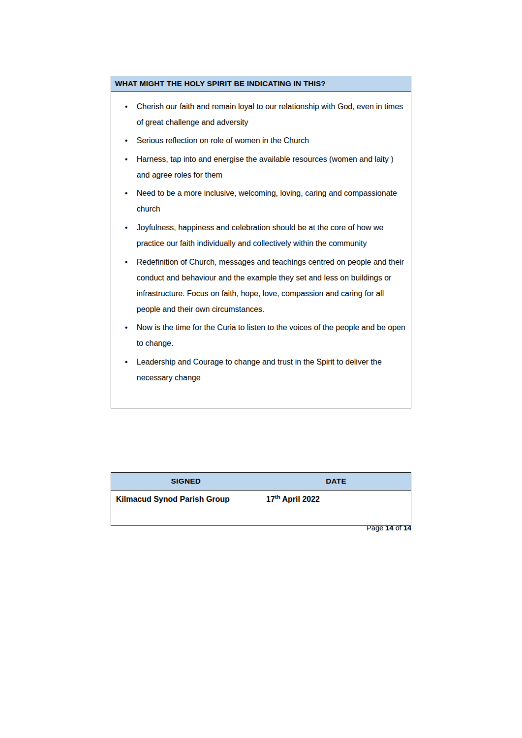WHAT MIGHT THE HOLY SPIRIT BE INDICATING IN THIS?
Cherish our faith and remain loyal to our relationship with God, even in times of great challenge and adversity
Serious reflection on role of women in the Church
Harness, tap into and energise the available resources (women and laity ) and agree roles for them
Need to be a more inclusive, welcoming, loving, caring and compassionate church
Joyfulness, happiness and celebration should be at the core of how we practice our faith individually and collectively within the community
Redefinition of Church, messages and teachings centred on people and their conduct and behaviour and the example they set and less on buildings or infrastructure. Focus on faith, hope, love, compassion and caring for all people and their own circumstances.
Now is the time for the Curia to listen to the voices of the people and be open to change.
Leadership and Courage to change and trust in the Spirit to deliver the necessary change
| SIGNED | DATE |
| --- | --- |
| Kilmacud Synod Parish Group | 17 th April 2022 |
Page 14 of 14